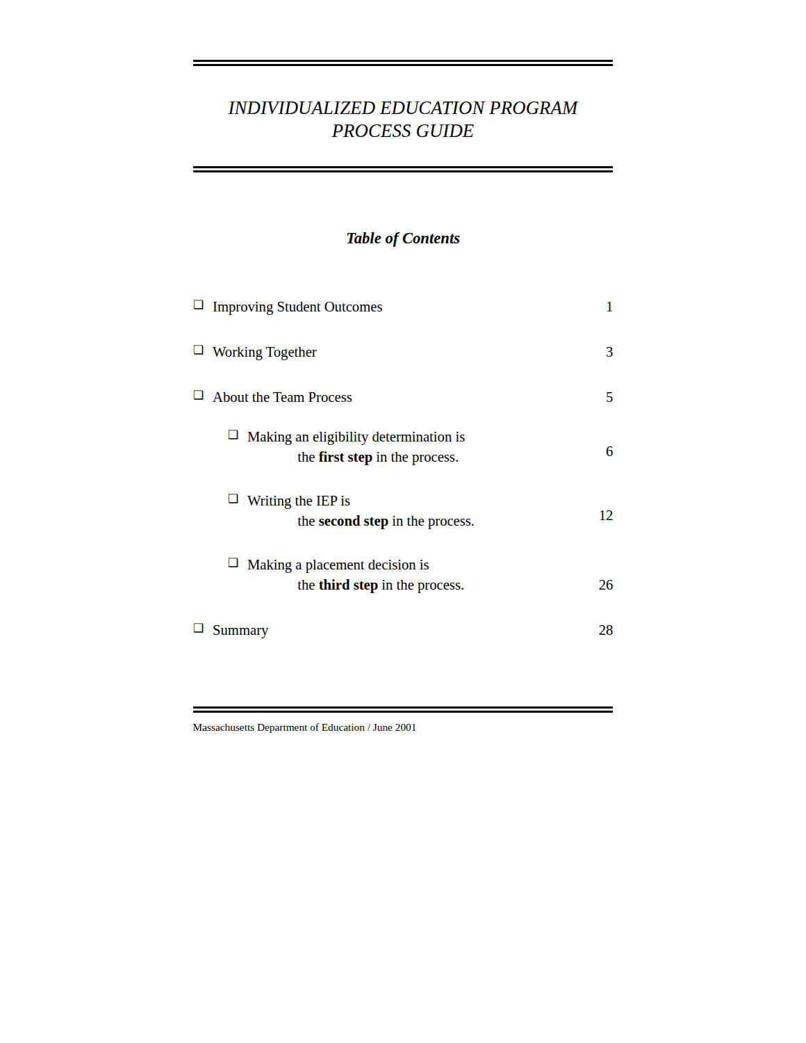INDIVIDUALIZED EDUCATION PROGRAM
PROCESS GUIDE
Table of Contents
❑Improving Student Outcomes 1
❑Working Together 3
❑About the Team Process 5
❑Making an eligibility determination is the first step in the process. 6
❑Writing the IEP is the second step in the process. 12
❑Making a placement decision is the third step in the process. 26
❑Summary 28
Massachusetts Department of Education / June 2001